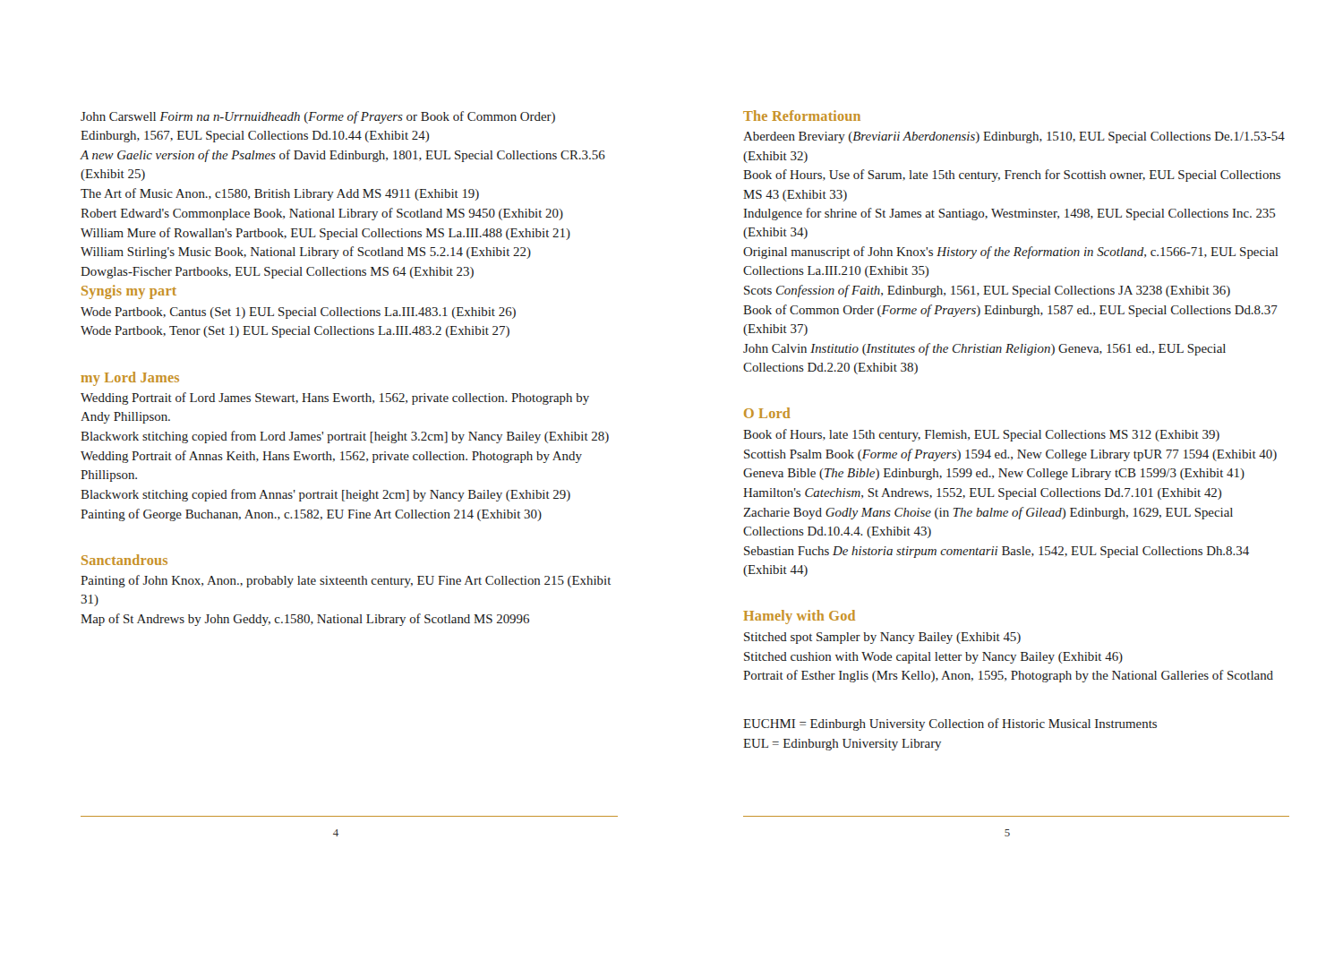John Carswell Foirm na n-Urrnuidheadh (Forme of Prayers or Book of Common Order) Edinburgh, 1567, EUL Special Collections Dd.10.44 (Exhibit 24)
A new Gaelic version of the Psalmes of David Edinburgh, 1801, EUL Special Collections CR.3.56 (Exhibit 25)
The Art of Music Anon., c1580, British Library Add MS 4911 (Exhibit 19)
Robert Edward's Commonplace Book, National Library of Scotland MS 9450 (Exhibit 20)
William Mure of Rowallan's Partbook, EUL Special Collections MS La.III.488 (Exhibit 21)
William Stirling's Music Book, National Library of Scotland MS 5.2.14 (Exhibit 22)
Dowglas-Fischer Partbooks, EUL Special Collections MS 64 (Exhibit 23)
Syngis my part
Wode Partbook, Cantus (Set 1) EUL Special Collections La.III.483.1 (Exhibit 26)
Wode Partbook, Tenor (Set 1) EUL Special Collections La.III.483.2 (Exhibit 27)
my Lord James
Wedding Portrait of Lord James Stewart, Hans Eworth, 1562, private collection. Photograph by Andy Phillipson.
Blackwork stitching copied from Lord James' portrait [height 3.2cm] by Nancy Bailey (Exhibit 28)
Wedding Portrait of Annas Keith, Hans Eworth, 1562, private collection. Photograph by Andy Phillipson.
Blackwork stitching copied from Annas' portrait [height 2cm] by Nancy Bailey (Exhibit 29)
Painting of George Buchanan, Anon., c.1582, EU Fine Art Collection 214 (Exhibit 30)
Sanctandrous
Painting of John Knox, Anon., probably late sixteenth century, EU Fine Art Collection 215 (Exhibit 31)
Map of St Andrews by John Geddy, c.1580, National Library of Scotland MS 20996
4
The Reformatioun
Aberdeen Breviary (Breviarii Aberdonensis) Edinburgh, 1510, EUL Special Collections De.1/1.53-54 (Exhibit 32)
Book of Hours, Use of Sarum, late 15th century, French for Scottish owner, EUL Special Collections MS 43 (Exhibit 33)
Indulgence for shrine of St James at Santiago, Westminster, 1498, EUL Special Collections Inc. 235 (Exhibit 34)
Original manuscript of John Knox's History of the Reformation in Scotland, c.1566-71, EUL Special Collections La.III.210 (Exhibit 35)
Scots Confession of Faith, Edinburgh, 1561, EUL Special Collections JA 3238 (Exhibit 36)
Book of Common Order (Forme of Prayers) Edinburgh, 1587 ed., EUL Special Collections Dd.8.37 (Exhibit 37)
John Calvin Institutio (Institutes of the Christian Religion) Geneva, 1561 ed., EUL Special Collections Dd.2.20 (Exhibit 38)
O Lord
Book of Hours, late 15th century, Flemish, EUL Special Collections MS 312 (Exhibit 39)
Scottish Psalm Book (Forme of Prayers) 1594 ed., New College Library tpUR 77 1594 (Exhibit 40)
Geneva Bible (The Bible) Edinburgh, 1599 ed., New College Library tCB 1599/3 (Exhibit 41)
Hamilton's Catechism, St Andrews, 1552, EUL Special Collections Dd.7.101 (Exhibit 42)
Zacharie Boyd Godly Mans Choise (in The balme of Gilead) Edinburgh, 1629, EUL Special Collections Dd.10.4.4. (Exhibit 43)
Sebastian Fuchs De historia stirpum comentarii Basle, 1542, EUL Special Collections Dh.8.34 (Exhibit 44)
Hamely with God
Stitched spot Sampler by Nancy Bailey (Exhibit 45)
Stitched cushion with Wode capital letter by Nancy Bailey (Exhibit 46)
Portrait of Esther Inglis (Mrs Kello), Anon, 1595, Photograph by the National Galleries of Scotland
EUCHMI = Edinburgh University Collection of Historic Musical Instruments
EUL = Edinburgh University Library
5